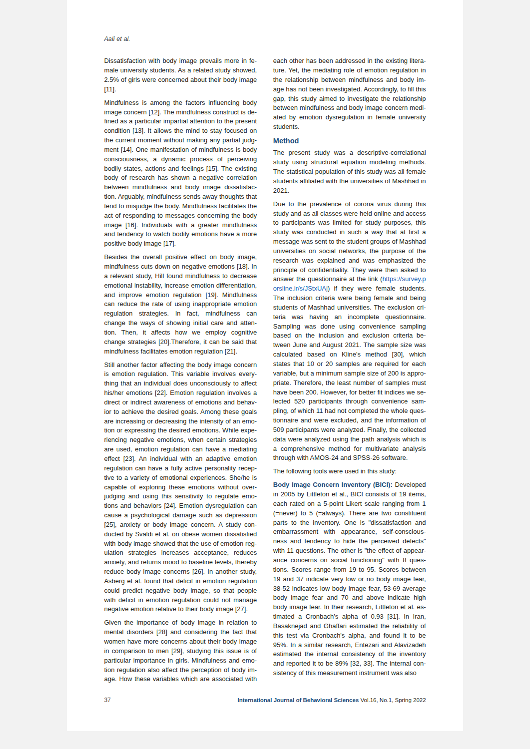Aali et al.
Dissatisfaction with body image prevails more in female university students. As a related study showed, 2.5% of girls were concerned about their body image [11].
Mindfulness is among the factors influencing body image concern [12]. The mindfulness construct is defined as a particular impartial attention to the present condition [13]. It allows the mind to stay focused on the current moment without making any partial judgment [14]. One manifestation of mindfulness is body consciousness, a dynamic process of perceiving bodily states, actions and feelings [15]. The existing body of research has shown a negative correlation between mindfulness and body image dissatisfaction. Arguably, mindfulness sends away thoughts that tend to misjudge the body. Mindfulness facilitates the act of responding to messages concerning the body image [16]. Individuals with a greater mindfulness and tendency to watch bodily emotions have a more positive body image [17].
Besides the overall positive effect on body image, mindfulness cuts down on negative emotions [18]. In a relevant study, Hill found mindfulness to decrease emotional instability, increase emotion differentiation, and improve emotion regulation [19]. Mindfulness can reduce the rate of using inappropriate emotion regulation strategies. In fact, mindfulness can change the ways of showing initial care and attention. Then, it affects how we employ cognitive change strategies [20].Therefore, it can be said that mindfulness facilitates emotion regulation [21].
Still another factor affecting the body image concern is emotion regulation. This variable involves everything that an individual does unconsciously to affect his/her emotions [22]. Emotion regulation involves a direct or indirect awareness of emotions and behavior to achieve the desired goals. Among these goals are increasing or decreasing the intensity of an emotion or expressing the desired emotions. While experiencing negative emotions, when certain strategies are used, emotion regulation can have a mediating effect [23]. An individual with an adaptive emotion regulation can have a fully active personality receptive to a variety of emotional experiences. She/he is capable of exploring these emotions without over-judging and using this sensitivity to regulate emotions and behaviors [24]. Emotion dysregulation can cause a psychological damage such as depression [25], anxiety or body image concern. A study conducted by Svaldi et al. on obese women dissatisfied with body image showed that the use of emotion regulation strategies increases acceptance, reduces anxiety, and returns mood to baseline levels, thereby reduce body image concerns [26]. In another study, Asberg et al. found that deficit in emotion regulation could predict negative body image, so that people with deficit in emotion regulation could not manage negative emotion relative to their body image [27].
Given the importance of body image in relation to mental disorders [28] and considering the fact that women have more concerns about their body image in comparison to men [29], studying this issue is of particular importance in girls. Mindfulness and emotion regulation also affect the perception of body image. How these variables which are associated with each other has been addressed in the existing literature. Yet, the mediating role of emotion regulation in the relationship between mindfulness and body image has not been investigated. Accordingly, to fill this gap, this study aimed to investigate the relationship between mindfulness and body image concern mediated by emotion dysregulation in female university students.
Method
The present study was a descriptive-correlational study using structural equation modeling methods. The statistical population of this study was all female students affiliated with the universities of Mashhad in 2021.
Due to the prevalence of corona virus during this study and as all classes were held online and access to participants was limited for study purposes, this study was conducted in such a way that at first a message was sent to the student groups of Mashhad universities on social networks, the purpose of the research was explained and was emphasized the principle of confidentiality. They were then asked to answer the questionnaire at the link (https://survey.porsline.ir/s/JStxUAj) if they were female students. The inclusion criteria were being female and being students of Mashhad universities. The exclusion criteria was having an incomplete questionnaire. Sampling was done using convenience sampling based on the inclusion and exclusion criteria between June and August 2021. The sample size was calculated based on Kline's method [30], which states that 10 or 20 samples are required for each variable, but a minimum sample size of 200 is appropriate. Therefore, the least number of samples must have been 200. However, for better fit indices we selected 520 participants through convenience sampling, of which 11 had not completed the whole questionnaire and were excluded, and the information of 509 participants were analyzed. Finally, the collected data were analyzed using the path analysis which is a comprehensive method for multivariate analysis through with AMOS-24 and SPSS-26 software.
The following tools were used in this study:
Body Image Concern Inventory (BICI): Developed in 2005 by Littleton et al., BICI consists of 19 items, each rated on a 5-point Likert scale ranging from 1 (=never) to 5 (=always). There are two constituent parts to the inventory. One is "dissatisfaction and embarrassment with appearance, self-consciousness and tendency to hide the perceived defects" with 11 questions. The other is "the effect of appearance concerns on social functioning" with 8 questions. Scores range from 19 to 95. Scores between 19 and 37 indicate very low or no body image fear, 38-52 indicates low body image fear, 53-69 average body image fear and 70 and above indicate high body image fear. In their research, Littleton et al. estimated a Cronbach's alpha of 0.93 [31]. In Iran, Basaknejad and Ghaffari estimated the reliability of this test via Cronbach's alpha, and found it to be 95%. In a similar research, Entezari and Alavizadeh estimated the internal consistency of the inventory and reported it to be 89% [32, 33]. The internal consistency of this measurement instrument was also
37
International Journal of Behavioral Sciences Vol.16, No.1, Spring 2022